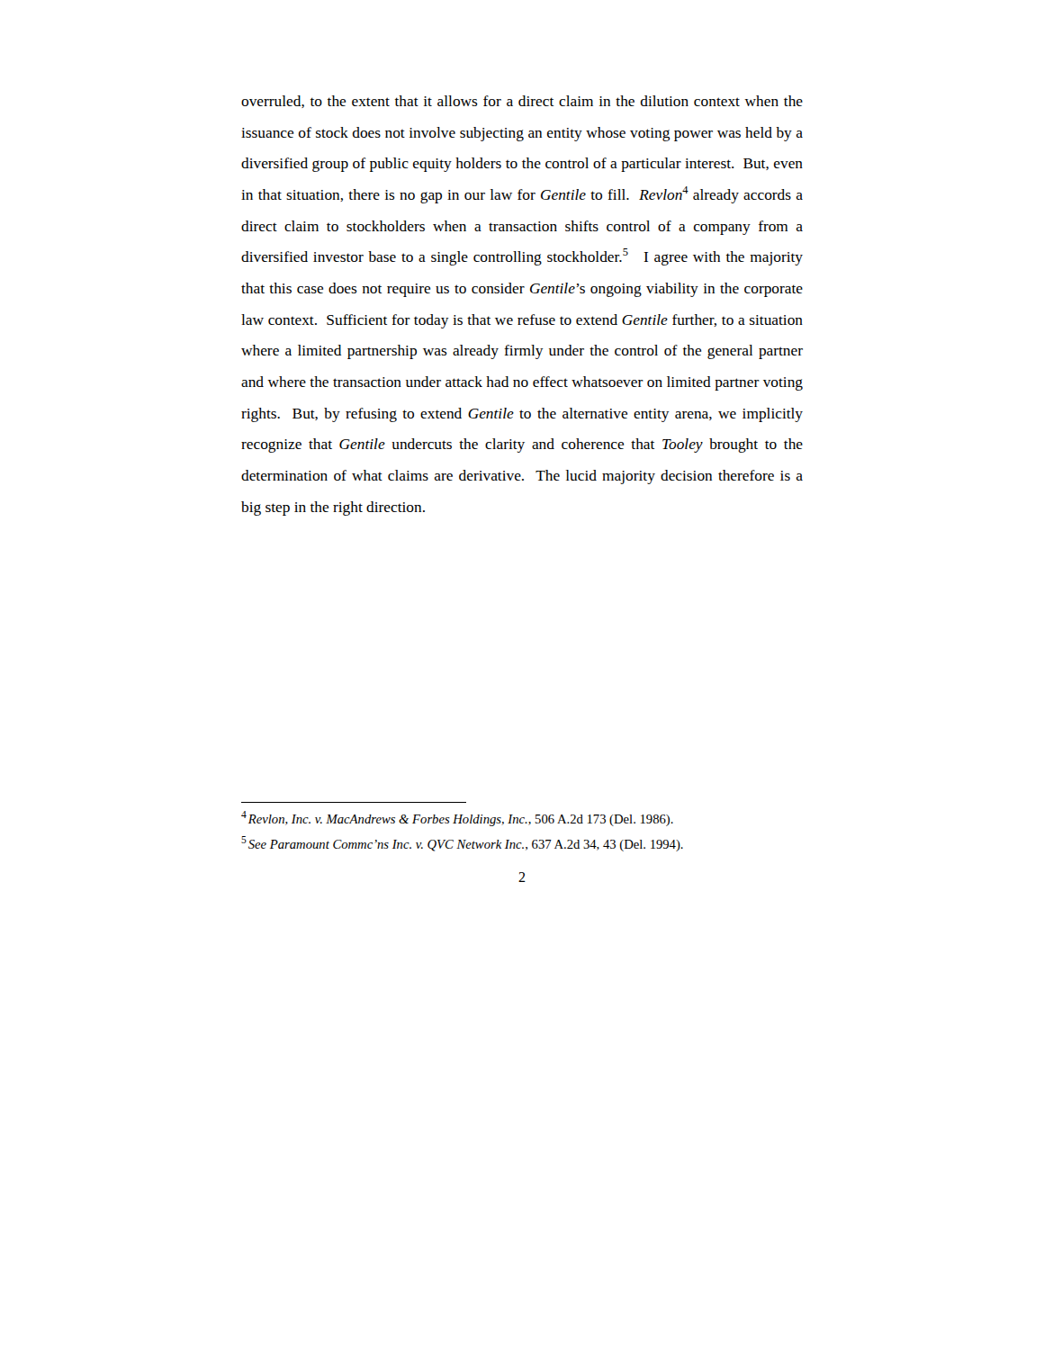overruled, to the extent that it allows for a direct claim in the dilution context when the issuance of stock does not involve subjecting an entity whose voting power was held by a diversified group of public equity holders to the control of a particular interest. But, even in that situation, there is no gap in our law for Gentile to fill. Revlon4 already accords a direct claim to stockholders when a transaction shifts control of a company from a diversified investor base to a single controlling stockholder.5 I agree with the majority that this case does not require us to consider Gentile’s ongoing viability in the corporate law context. Sufficient for today is that we refuse to extend Gentile further, to a situation where a limited partnership was already firmly under the control of the general partner and where the transaction under attack had no effect whatsoever on limited partner voting rights. But, by refusing to extend Gentile to the alternative entity arena, we implicitly recognize that Gentile undercuts the clarity and coherence that Tooley brought to the determination of what claims are derivative. The lucid majority decision therefore is a big step in the right direction.
4 Revlon, Inc. v. MacAndrews & Forbes Holdings, Inc., 506 A.2d 173 (Del. 1986).
5 See Paramount Commc’ns Inc. v. QVC Network Inc., 637 A.2d 34, 43 (Del. 1994).
2